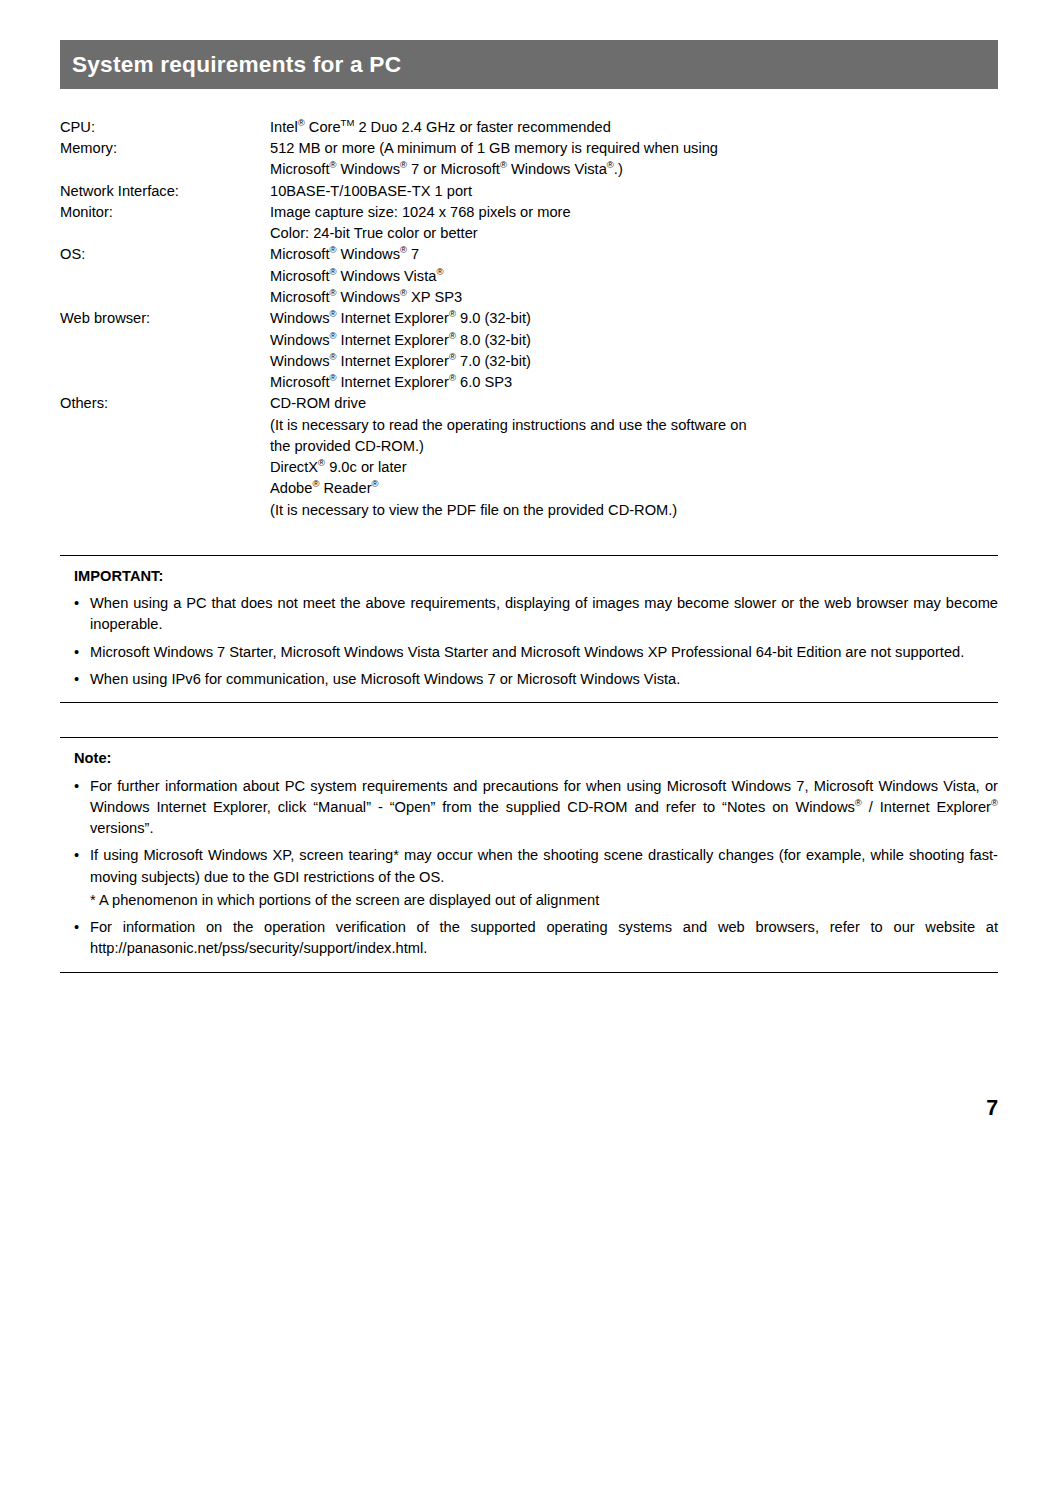System requirements for a PC
| CPU: | Intel ® Core TM 2 Duo 2.4 GHz or faster recommended |
| Memory: | 512 MB or more (A minimum of 1 GB memory is required when using Microsoft ® Windows ® 7 or Microsoft ® Windows Vista ® .) |
| Network Interface: | 10BASE-T/100BASE-TX 1 port |
| Monitor: | Image capture size: 1024 x 768 pixels or more Color: 24-bit True color or better |
| OS: | Microsoft ® Windows ® 7 Microsoft ® Windows Vista ® Microsoft ® Windows ® XP SP3 |
| Web browser: | Windows ® Internet Explorer ® 9.0 (32-bit) Windows ® Internet Explorer ® 8.0 (32-bit) Windows ® Internet Explorer ® 7.0 (32-bit) Microsoft ® Internet Explorer ® 6.0 SP3 |
| Others: | CD-ROM drive (It is necessary to read the operating instructions and use the software on the provided CD-ROM.) DirectX ® 9.0c or later Adobe ® Reader ® (It is necessary to view the PDF file on the provided CD-ROM.) |
IMPORTANT:
When using a PC that does not meet the above requirements, displaying of images may become slower or the web browser may become inoperable.
Microsoft Windows 7 Starter, Microsoft Windows Vista Starter and Microsoft Windows XP Professional 64-bit Edition are not supported.
When using IPv6 for communication, use Microsoft Windows 7 or Microsoft Windows Vista.
Note:
For further information about PC system requirements and precautions for when using Microsoft Windows 7, Microsoft Windows Vista, or Windows Internet Explorer, click “Manual” - “Open” from the supplied CD-ROM and refer to “Notes on Windows® / Internet Explorer® versions”.
If using Microsoft Windows XP, screen tearing* may occur when the shooting scene drastically changes (for example, while shooting fast-moving subjects) due to the GDI restrictions of the OS. * A phenomenon in which portions of the screen are displayed out of alignment
For information on the operation verification of the supported operating systems and web browsers, refer to our website at http://panasonic.net/pss/security/support/index.html.
7